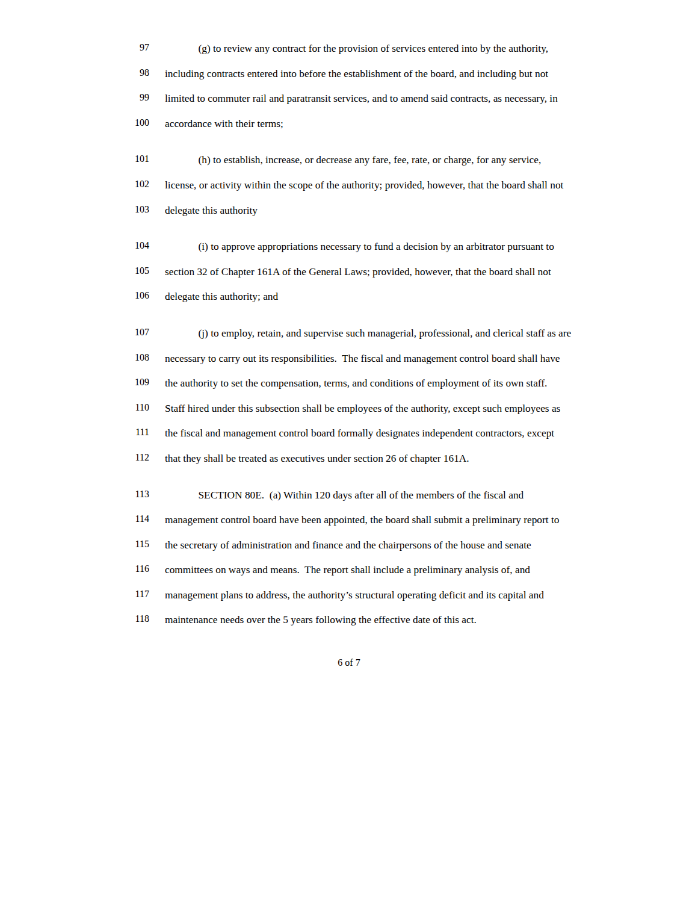97
(g) to review any contract for the provision of services entered into by the authority,
98
including contracts entered into before the establishment of the board, and including but not
99
limited to commuter rail and paratransit services, and to amend said contracts, as necessary, in
100
accordance with their terms;
101
(h) to establish, increase, or decrease any fare, fee, rate, or charge, for any service,
102
license, or activity within the scope of the authority; provided, however, that the board shall not
103
delegate this authority
104
(i) to approve appropriations necessary to fund a decision by an arbitrator pursuant to
105
section 32 of Chapter 161A of the General Laws; provided, however, that the board shall not
106
delegate this authority; and
107
(j) to employ, retain, and supervise such managerial, professional, and clerical staff as are
108
necessary to carry out its responsibilities. The fiscal and management control board shall have
109
the authority to set the compensation, terms, and conditions of employment of its own staff.
110
Staff hired under this subsection shall be employees of the authority, except such employees as
111
the fiscal and management control board formally designates independent contractors, except
112
that they shall be treated as executives under section 26 of chapter 161A.
113
SECTION 80E. (a) Within 120 days after all of the members of the fiscal and
114
management control board have been appointed, the board shall submit a preliminary report to
115
the secretary of administration and finance and the chairpersons of the house and senate
116
committees on ways and means. The report shall include a preliminary analysis of, and
117
management plans to address, the authority’s structural operating deficit and its capital and
118
maintenance needs over the 5 years following the effective date of this act.
6 of 7